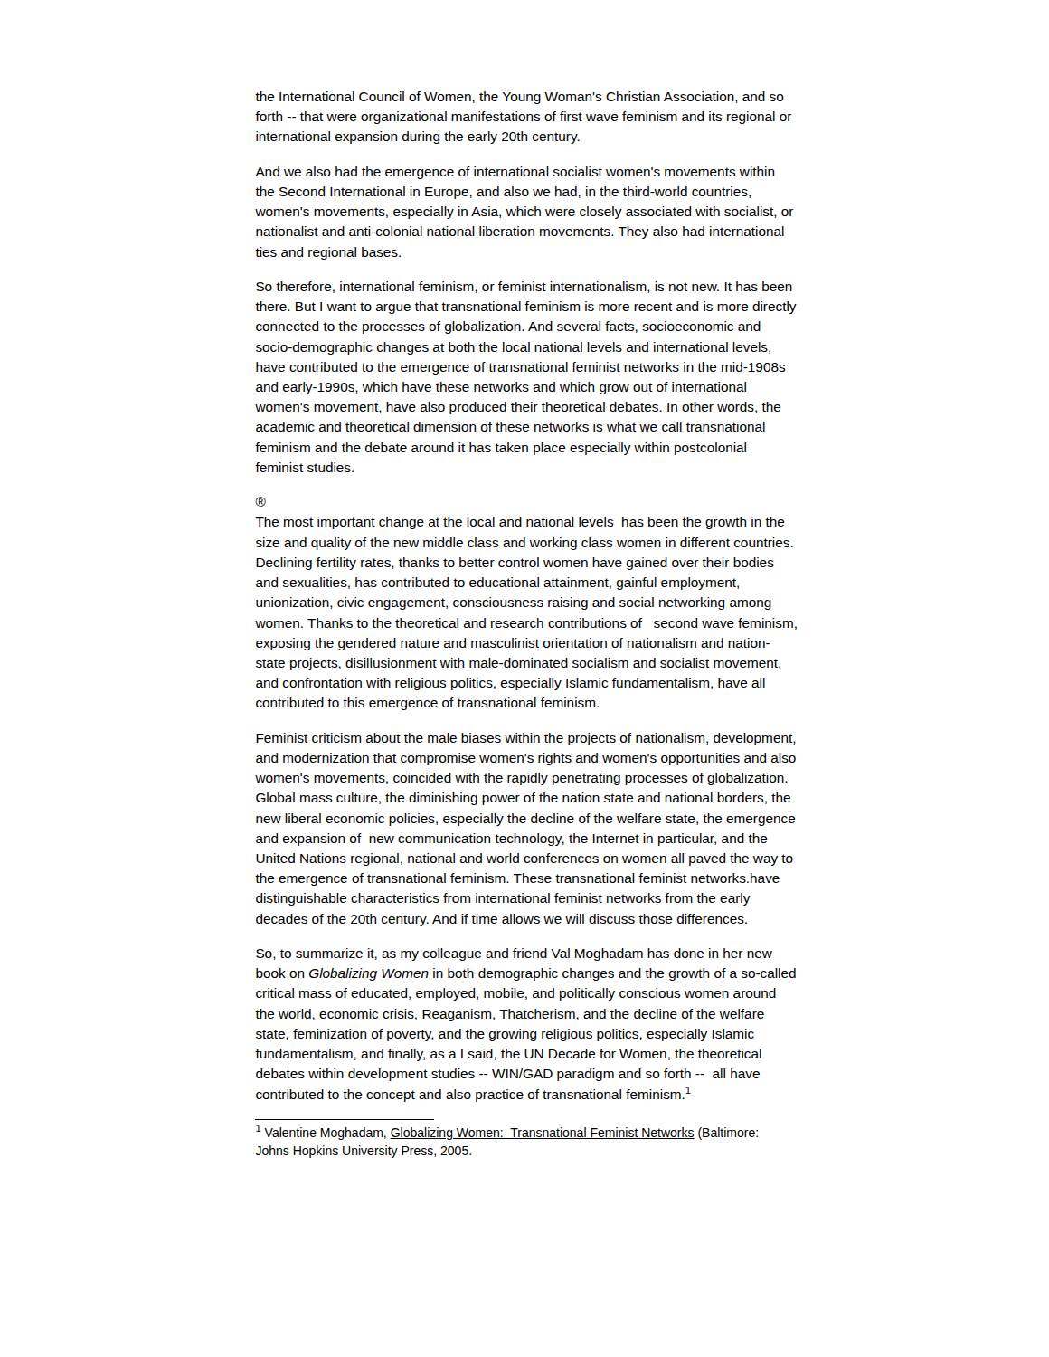the International Council of Women, the Young Woman's Christian Association, and so forth -- that were organizational manifestations of first wave feminism and its regional or international expansion during the early 20th century.
And we also had the emergence of international socialist women's movements within the Second International in Europe, and also we had, in the third-world countries, women's movements, especially in Asia, which were closely associated with socialist, or nationalist and anti-colonial national liberation movements. They also had international ties and regional bases.
So therefore, international feminism, or feminist internationalism, is not new. It has been there. But I want to argue that transnational feminism is more recent and is more directly connected to the processes of globalization. And several facts, socioeconomic and socio-demographic changes at both the local national levels and international levels, have contributed to the emergence of transnational feminist networks in the mid-1908s and early-1990s, which have these networks and which grow out of international women's movement, have also produced their theoretical debates. In other words, the academic and theoretical dimension of these networks is what we call transnational feminism and the debate around it has taken place especially within postcolonial feminist studies.
®
The most important change at the local and national levels has been the growth in the size and quality of the new middle class and working class women in different countries. Declining fertility rates, thanks to better control women have gained over their bodies and sexualities, has contributed to educational attainment, gainful employment, unionization, civic engagement, consciousness raising and social networking among women. Thanks to the theoretical and research contributions of second wave feminism, exposing the gendered nature and masculinist orientation of nationalism and nation-state projects, disillusionment with male-dominated socialism and socialist movement, and confrontation with religious politics, especially Islamic fundamentalism, have all contributed to this emergence of transnational feminism.
Feminist criticism about the male biases within the projects of nationalism, development, and modernization that compromise women's rights and women's opportunities and also women's movements, coincided with the rapidly penetrating processes of globalization. Global mass culture, the diminishing power of the nation state and national borders, the new liberal economic policies, especially the decline of the welfare state, the emergence and expansion of new communication technology, the Internet in particular, and the United Nations regional, national and world conferences on women all paved the way to the emergence of transnational feminism. These transnational feminist networks.have distinguishable characteristics from international feminist networks from the early decades of the 20th century. And if time allows we will discuss those differences.
So, to summarize it, as my colleague and friend Val Moghadam has done in her new book on Globalizing Women in both demographic changes and the growth of a so-called critical mass of educated, employed, mobile, and politically conscious women around the world, economic crisis, Reaganism, Thatcherism, and the decline of the welfare state, feminization of poverty, and the growing religious politics, especially Islamic fundamentalism, and finally, as a I said, the UN Decade for Women, the theoretical debates within development studies -- WIN/GAD paradigm and so forth -- all have contributed to the concept and also practice of transnational feminism.1
1 Valentine Moghadam, Globalizing Women: Transnational Feminist Networks (Baltimore: Johns Hopkins University Press, 2005.